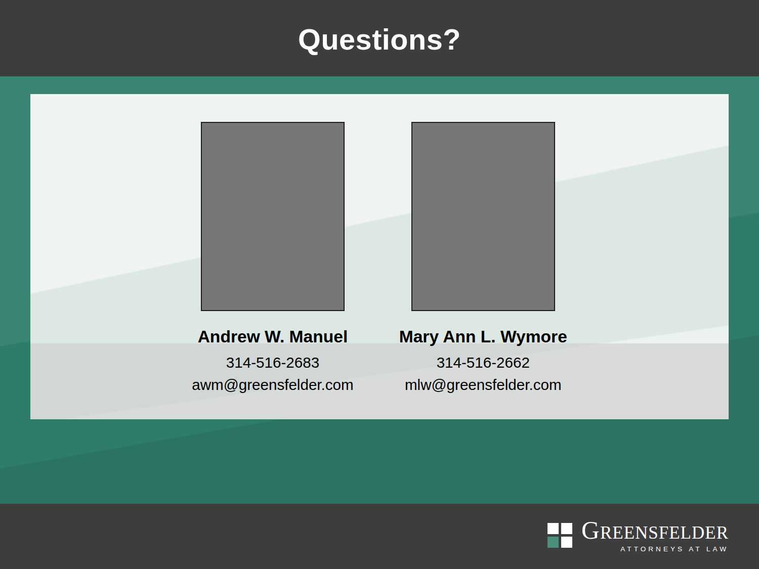Questions?
Andrew W. Manuel
314-516-2683
awm@greensfelder.com
Mary Ann L. Wymore
314-516-2662
mlw@greensfelder.com
Greensfelder ATTORNEYS AT LAW